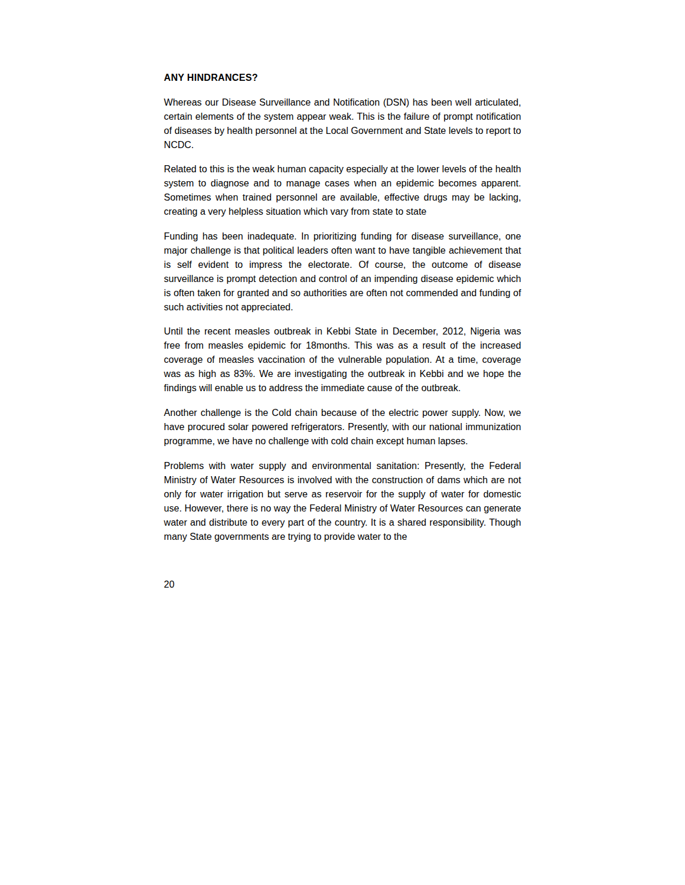ANY HINDRANCES?
Whereas our Disease Surveillance and Notification (DSN) has been well articulated, certain elements of the system appear weak. This is the failure of prompt notification of diseases by health personnel at the Local Government and State levels to report to NCDC.
Related to this is the weak human capacity especially at the lower levels of the health system to diagnose and to manage cases when an epidemic becomes apparent. Sometimes when trained personnel are available, effective drugs may be lacking, creating a very helpless situation which vary from state to state
Funding has been inadequate. In prioritizing funding for disease surveillance, one major challenge is that political leaders often want to have tangible achievement that is self evident to impress the electorate. Of course, the outcome of disease surveillance is prompt detection and control of an impending disease epidemic which is often taken for granted and so authorities are often not commended and funding of such activities not appreciated.
Until the recent measles outbreak in Kebbi State in December, 2012, Nigeria was free from measles epidemic for 18months. This was as a result of the increased coverage of measles vaccination of the vulnerable population. At a time, coverage was as high as 83%. We are investigating the outbreak in Kebbi and we hope the findings will enable us to address the immediate cause of the outbreak.
Another challenge is the Cold chain because of the electric power supply. Now, we have procured solar powered refrigerators. Presently, with our national immunization programme, we have no challenge with cold chain except human lapses.
Problems with water supply and environmental sanitation: Presently, the Federal Ministry of Water Resources is involved with the construction of dams which are not only for water irrigation but serve as reservoir for the supply of water for domestic use. However, there is no way the Federal Ministry of Water Resources can generate water and distribute to every part of the country. It is a shared responsibility. Though many State governments are trying to provide water to the
20